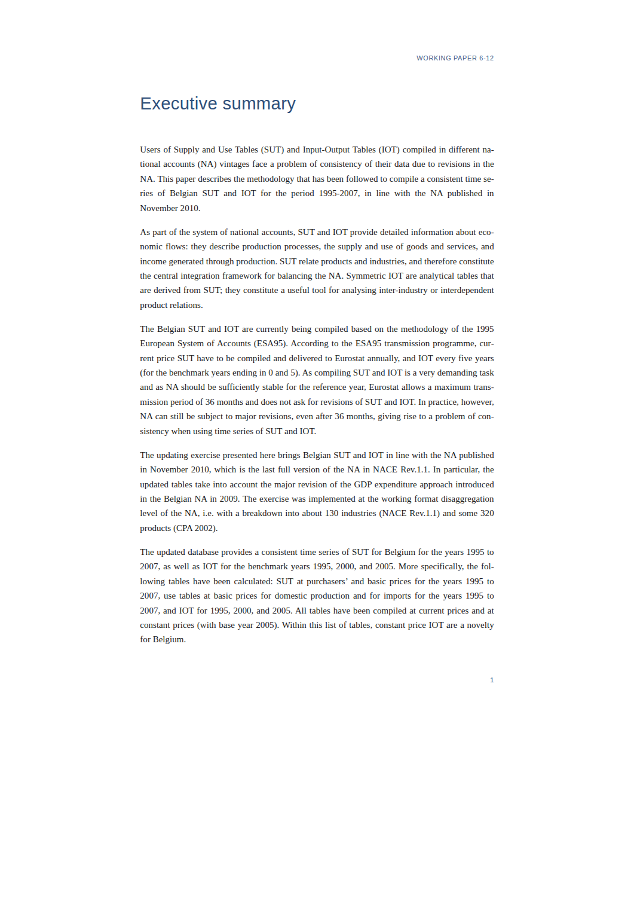WORKING PAPER 6-12
Executive summary
Users of Supply and Use Tables (SUT) and Input-Output Tables (IOT) compiled in different national accounts (NA) vintages face a problem of consistency of their data due to revisions in the NA. This paper describes the methodology that has been followed to compile a consistent time series of Belgian SUT and IOT for the period 1995-2007, in line with the NA published in November 2010.
As part of the system of national accounts, SUT and IOT provide detailed information about economic flows: they describe production processes, the supply and use of goods and services, and income generated through production. SUT relate products and industries, and therefore constitute the central integration framework for balancing the NA. Symmetric IOT are analytical tables that are derived from SUT; they constitute a useful tool for analysing inter-industry or interdependent product relations.
The Belgian SUT and IOT are currently being compiled based on the methodology of the 1995 European System of Accounts (ESA95). According to the ESA95 transmission programme, current price SUT have to be compiled and delivered to Eurostat annually, and IOT every five years (for the benchmark years ending in 0 and 5). As compiling SUT and IOT is a very demanding task and as NA should be sufficiently stable for the reference year, Eurostat allows a maximum transmission period of 36 months and does not ask for revisions of SUT and IOT. In practice, however, NA can still be subject to major revisions, even after 36 months, giving rise to a problem of consistency when using time series of SUT and IOT.
The updating exercise presented here brings Belgian SUT and IOT in line with the NA published in November 2010, which is the last full version of the NA in NACE Rev.1.1. In particular, the updated tables take into account the major revision of the GDP expenditure approach introduced in the Belgian NA in 2009. The exercise was implemented at the working format disaggregation level of the NA, i.e. with a breakdown into about 130 industries (NACE Rev.1.1) and some 320 products (CPA 2002).
The updated database provides a consistent time series of SUT for Belgium for the years 1995 to 2007, as well as IOT for the benchmark years 1995, 2000, and 2005. More specifically, the following tables have been calculated: SUT at purchasers’ and basic prices for the years 1995 to 2007, use tables at basic prices for domestic production and for imports for the years 1995 to 2007, and IOT for 1995, 2000, and 2005. All tables have been compiled at current prices and at constant prices (with base year 2005). Within this list of tables, constant price IOT are a novelty for Belgium.
1